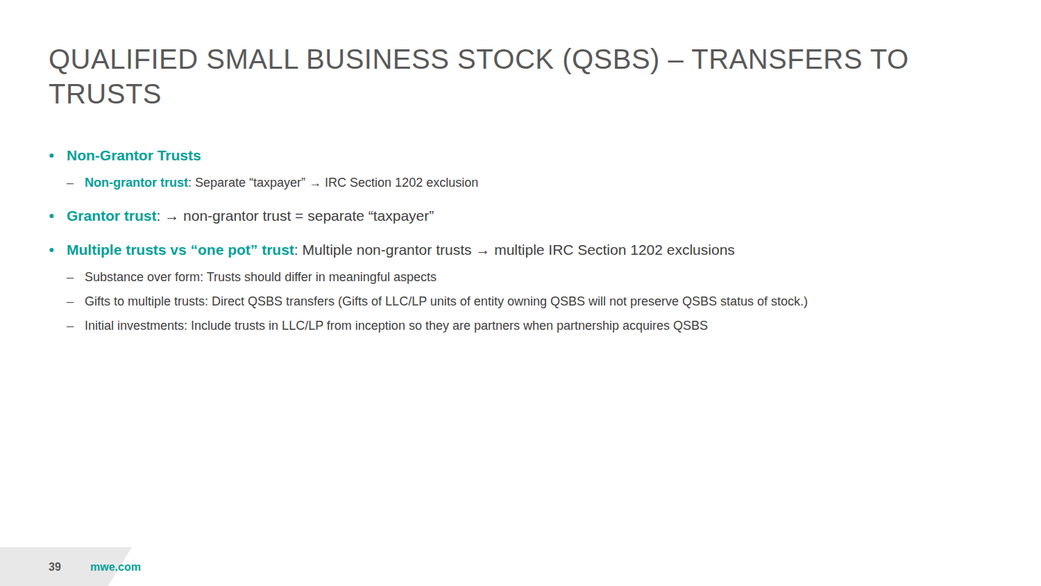Qualified Small Business Stock (QSBS) – Transfers to Trusts
Non-Grantor Trusts
Non-grantor trust: Separate “taxpayer” → IRC Section 1202 exclusion
Grantor trust: → non-grantor trust = separate “taxpayer”
Multiple trusts vs “one pot” trust: Multiple non-grantor trusts → multiple IRC Section 1202 exclusions
Substance over form: Trusts should differ in meaningful aspects
Gifts to multiple trusts: Direct QSBS transfers (Gifts of LLC/LP units of entity owning QSBS will not preserve QSBS status of stock.)
Initial investments: Include trusts in LLC/LP from inception so they are partners when partnership acquires QSBS
39
mwe.com